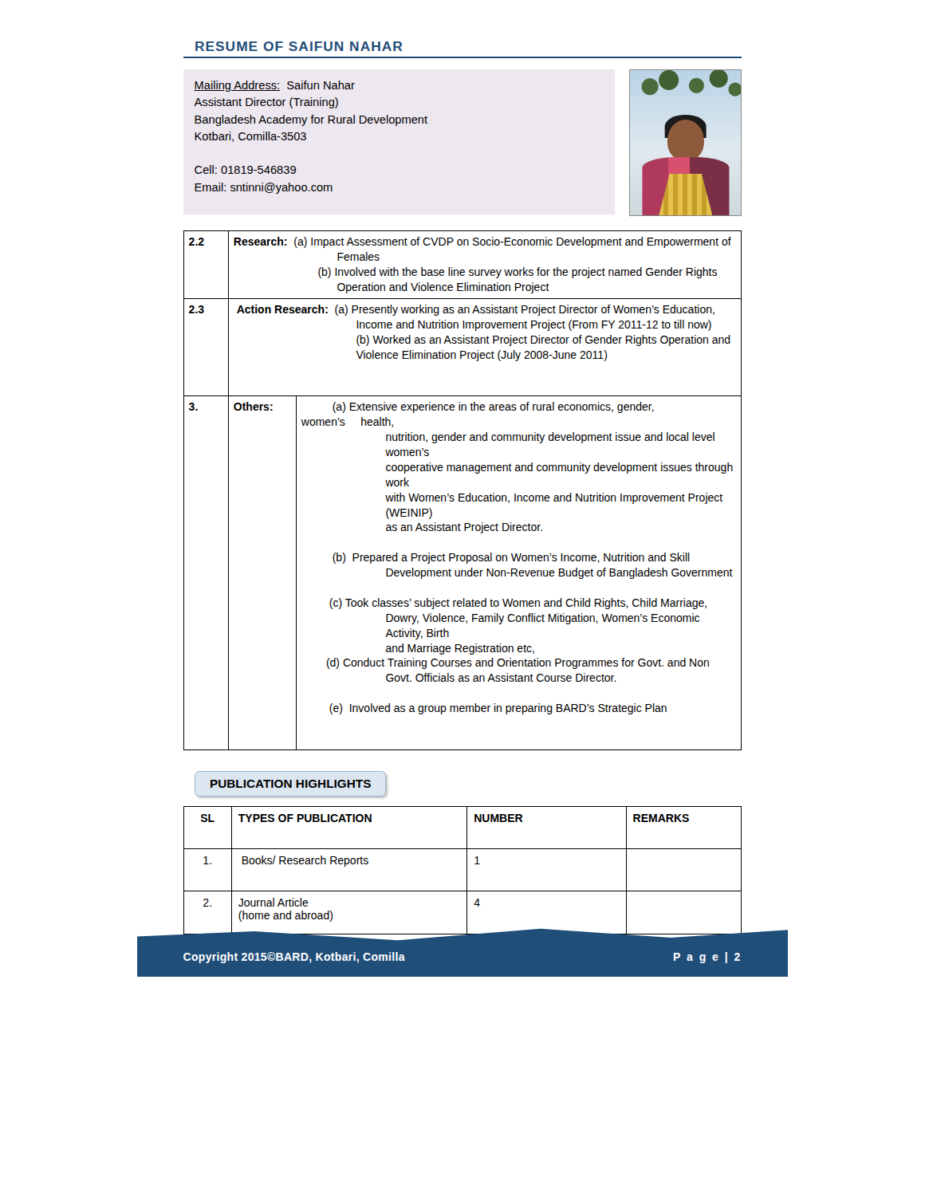RESUME OF SAIFUN NAHAR
Mailing Address: Saifun Nahar
Assistant Director (Training)
Bangladesh Academy for Rural Development
Kotbari, Comilla-3503
Cell: 01819-546839
Email: sntinni@yahoo.com
| 2.2 | Research: (a) Impact Assessment of CVDP on Socio-Economic Development and Empowerment of Females (b) Involved with the base line survey works for the project named Gender Rights Operation and Violence Elimination Project |
| 2.3 | Action Research: (a) Presently working as an Assistant Project Director of Women’s Education, Income and Nutrition Improvement Project (From FY 2011-12 to till now) (b) Worked as an Assistant Project Director of Gender Rights Operation and Violence Elimination Project (July 2008-June 2011) |
| 3. | Others: | (a) Extensive experience in the areas of rural economics, gender, women’s health, nutrition, gender and community development issue and local level women’s cooperative management and community development issues through work with Women’s Education, Income and Nutrition Improvement Project (WEINIP) as an Assistant Project Director. (b) Prepared a Project Proposal on Women’s Income, Nutrition and Skill Development under Non-Revenue Budget of Bangladesh Government (c) Took classes’ subject related to Women and Child Rights, Child Marriage, Dowry, Violence, Family Conflict Mitigation, Women’s Economic Activity, Birth and Marriage Registration etc, (d) Conduct Training Courses and Orientation Programmes for Govt. and Non Govt. Officials as an Assistant Course Director. (e) Involved as a group member in preparing BARD’s Strategic Plan |
PUBLICATION HIGHLIGHTS
| SL | TYPES OF PUBLICATION | NUMBER | REMARKS |
| 1. | Books/ Research Reports | 1 | |
| 2. | Journal Article (home and abroad) | 4 | |
| 3. | Others | 4 | |
Copyright 2015©BARD, Kotbari, Comilla P a g e | 2